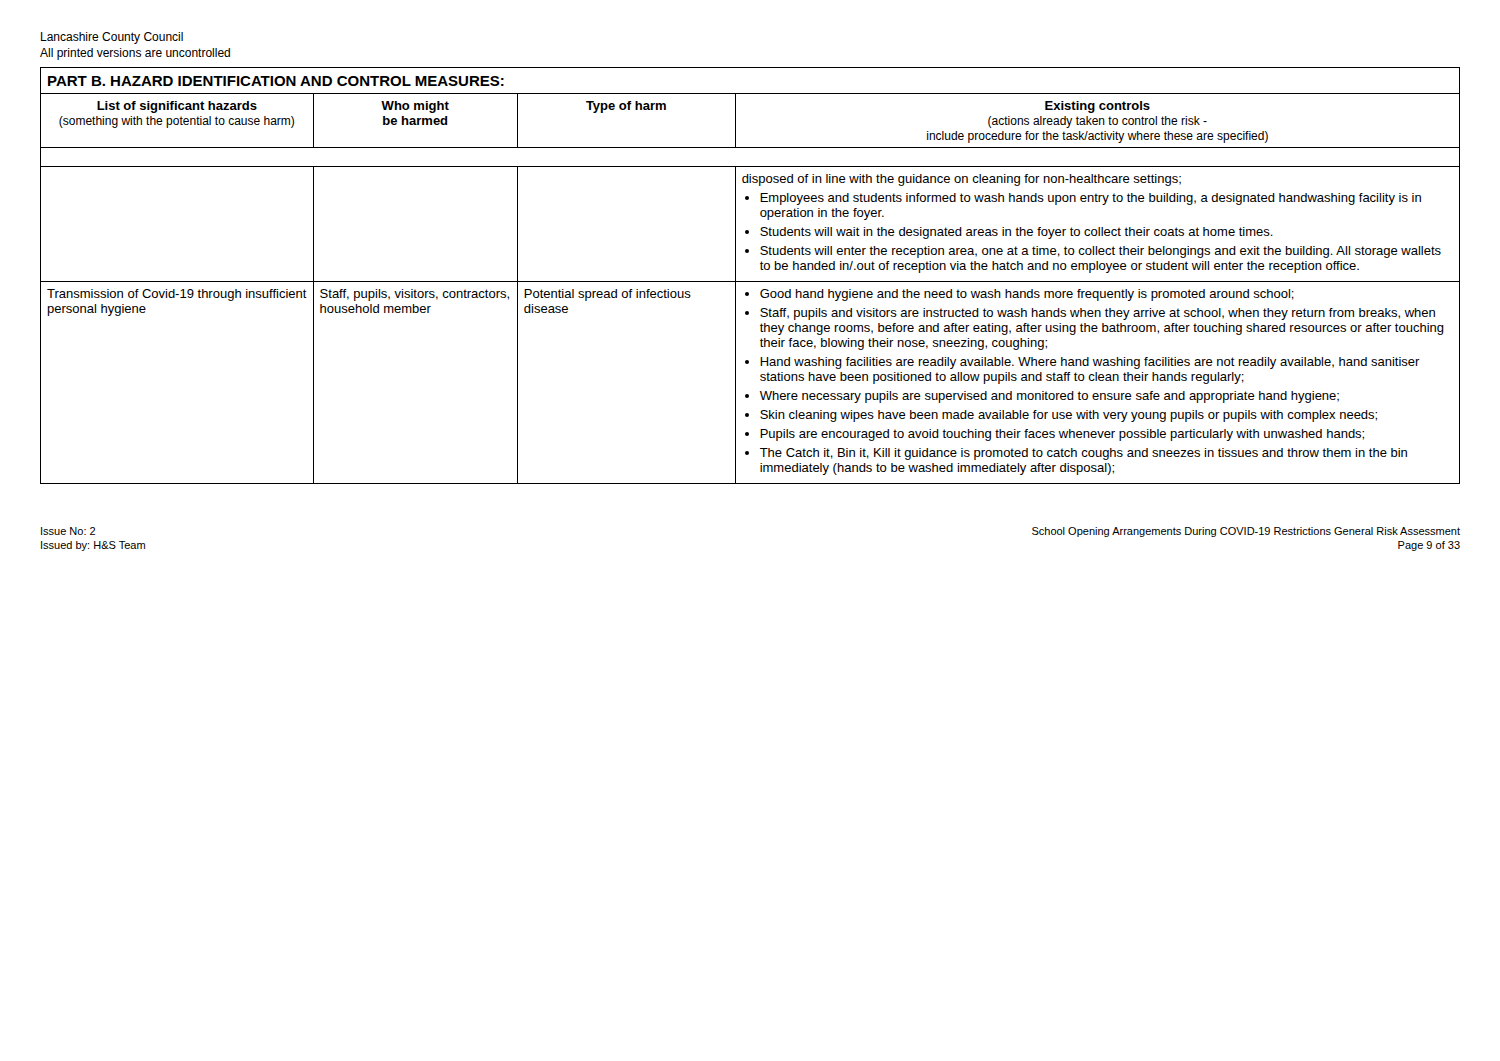Lancashire County Council
All printed versions are uncontrolled
PART B. HAZARD IDENTIFICATION AND CONTROL MEASURES:
| List of significant hazards (something with the potential to cause harm) | Who might be harmed | Type of harm | Existing controls (actions already taken to control the risk - include procedure for the task/activity where these are specified) |
| --- | --- | --- | --- |
| | | | disposed of in line with the guidance on cleaning for non-healthcare settings; Employees and students informed to wash hands upon entry to the building, a designated handwashing facility is in operation in the foyer. Students will wait in the designated areas in the foyer to collect their coats at home times. Students will enter the reception area, one at a time, to collect their belongings and exit the building. All storage wallets to be handed in/.out of reception via the hatch and no employee or student will enter the reception office. |
| Transmission of Covid-19 through insufficient personal hygiene | Staff, pupils, visitors, contractors, household member | Potential spread of infectious disease | Good hand hygiene and the need to wash hands more frequently is promoted around school; Staff, pupils and visitors are instructed to wash hands when they arrive at school, when they return from breaks, when they change rooms, before and after eating, after using the bathroom, after touching shared resources or after touching their face, blowing their nose, sneezing, coughing; Hand washing facilities are readily available. Where hand washing facilities are not readily available, hand sanitiser stations have been positioned to allow pupils and staff to clean their hands regularly; Where necessary pupils are supervised and monitored to ensure safe and appropriate hand hygiene; Skin cleaning wipes have been made available for use with very young pupils or pupils with complex needs; Pupils are encouraged to avoid touching their faces whenever possible particularly with unwashed hands; The Catch it, Bin it, Kill it guidance is promoted to catch coughs and sneezes in tissues and throw them in the bin immediately (hands to be washed immediately after disposal); |
Issue No: 2
Issued by: H&S Team
School Opening Arrangements During COVID-19 Restrictions General Risk Assessment
Page 9 of 33